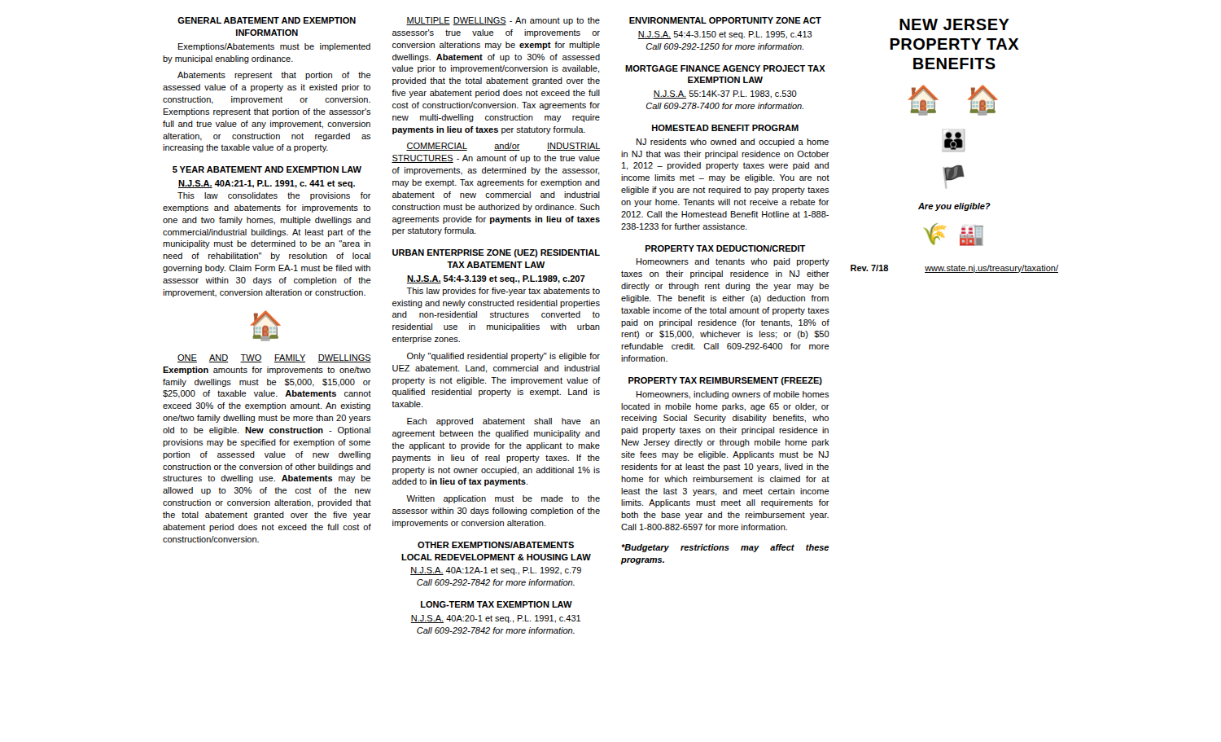General Abatement and Exemption Information
Exemptions/Abatements must be implemented by municipal enabling ordinance.
Abatements represent that portion of the assessed value of a property as it existed prior to construction, improvement or conversion. Exemptions represent that portion of the assessor's full and true value of any improvement, conversion alteration, or construction not regarded as increasing the taxable value of a property.
5 Year Abatement and Exemption Law
N.J.S.A. 40A:21-1, P.L. 1991, c. 441 et seq.
This law consolidates the provisions for exemptions and abatements for improvements to one and two family homes, multiple dwellings and commercial/industrial buildings. At least part of the municipality must be determined to be an "area in need of rehabilitation" by resolution of local governing body. Claim Form EA-1 must be filed with assessor within 30 days of completion of the improvement, conversion alteration or construction.
🏠
ONE AND TWO FAMILY DWELLINGS Exemption amounts for improvements to one/two family dwellings must be $5,000, $15,000 or $25,000 of taxable value. Abatements cannot exceed 30% of the exemption amount. An existing one/two family dwelling must be more than 20 years old to be eligible. New construction - Optional provisions may be specified for exemption of some portion of assessed value of new dwelling construction or the conversion of other buildings and structures to dwelling use. Abatements may be allowed up to 30% of the cost of the new construction or conversion alteration, provided that the total abatement granted over the five year abatement period does not exceed the full cost of construction/conversion.
MULTIPLE DWELLINGS - An amount up to the assessor's true value of improvements or conversion alterations may be exempt for multiple dwellings. Abatement of up to 30% of assessed value prior to improvement/conversion is available, provided that the total abatement granted over the five year abatement period does not exceed the full cost of construction/conversion. Tax agreements for new multi-dwelling construction may require payments in lieu of taxes per statutory formula.
COMMERCIAL and/or INDUSTRIAL STRUCTURES - An amount of up to the true value of improvements, as determined by the assessor, may be exempt. Tax agreements for exemption and abatement of new commercial and industrial construction must be authorized by ordinance. Such agreements provide for payments in lieu of taxes per statutory formula.
Urban Enterprise Zone (UEZ) Residential Tax Abatement Law
N.J.S.A. 54:4-3.139 et seq., P.L.1989, c.207
This law provides for five-year tax abatements to existing and newly constructed residential properties and non-residential structures converted to residential use in municipalities with urban enterprise zones.
Only "qualified residential property" is eligible for UEZ abatement. Land, commercial and industrial property is not eligible. The improvement value of qualified residential property is exempt. Land is taxable.
Each approved abatement shall have an agreement between the qualified municipality and the applicant to provide for the applicant to make payments in lieu of real property taxes. If the property is not owner occupied, an additional 1% is added to in lieu of tax payments.
Written application must be made to the assessor within 30 days following completion of the improvements or conversion alteration.
Other Exemptions/Abatements
Local Redevelopment & Housing Law
N.J.S.A. 40A:12A-1 et seq., P.L. 1992, c.79
Call 609-292-7842 for more information.
Long-Term Tax Exemption Law
N.J.S.A. 40A:20-1 et seq., P.L. 1991, c.431
Call 609-292-7842 for more information.
Environmental Opportunity Zone Act
N.J.S.A. 54:4-3.150 et seq. P.L. 1995, c.413
Call 609-292-1250 for more information.
Mortgage Finance Agency Project Tax Exemption Law
N.J.S.A. 55:14K-37 P.L. 1983, c.530
Call 609-278-7400 for more information.
Homestead Benefit Program
NJ residents who owned and occupied a home in NJ that was their principal residence on October 1, 2012 – provided property taxes were paid and income limits met – may be eligible. You are not eligible if you are not required to pay property taxes on your home. Tenants will not receive a rebate for 2012. Call the Homestead Benefit Hotline at 1-888-238-1233 for further assistance.
Property Tax Deduction/Credit
Homeowners and tenants who paid property taxes on their principal residence in NJ either directly or through rent during the year may be eligible. The benefit is either (a) deduction from taxable income of the total amount of property taxes paid on principal residence (for tenants, 18% of rent) or $15,000, whichever is less; or (b) $50 refundable credit. Call 609-292-6400 for more information.
Property Tax Reimbursement (Freeze)
Homeowners, including owners of mobile homes located in mobile home parks, age 65 or older, or receiving Social Security disability benefits, who paid property taxes on their principal residence in New Jersey directly or through mobile home park site fees may be eligible. Applicants must be NJ residents for at least the past 10 years, lived in the home for which reimbursement is claimed for at least the last 3 years, and meet certain income limits. Applicants must meet all requirements for both the base year and the reimbursement year. Call 1-800-882-6597 for more information.
*Budgetary restrictions may affect these programs.
NEW JERSEY
PROPERTY TAX
BENEFITS
🏠 🏠
👪
🏴
Are you eligible?
🌾 🏭
Rev. 7/18 www.state.nj.us/treasury/taxation/